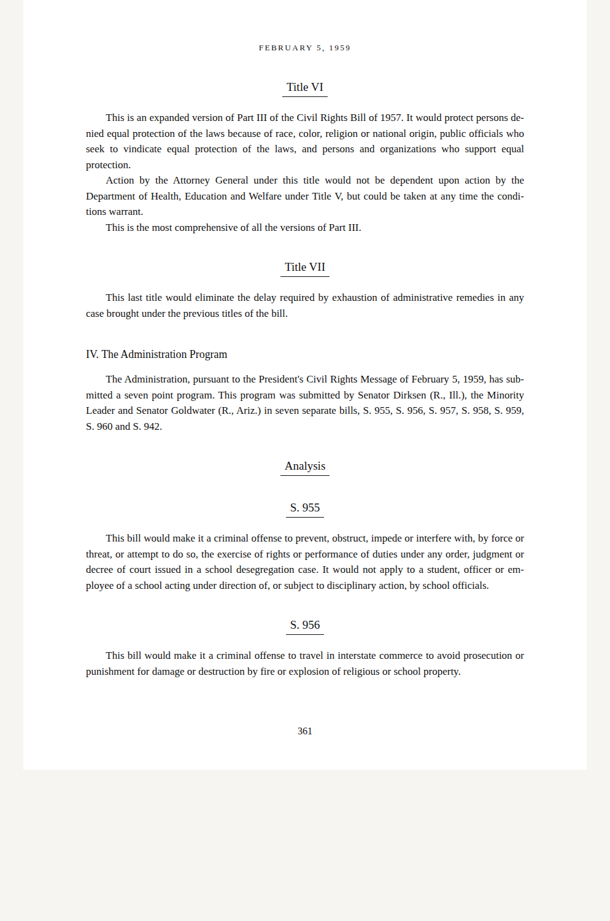February 5, 1959
Title VI
This is an expanded version of Part III of the Civil Rights Bill of 1957. It would protect persons denied equal protection of the laws because of race, color, religion or national origin, public officials who seek to vindicate equal protection of the laws, and persons and organizations who support equal protection.
Action by the Attorney General under this title would not be dependent upon action by the Department of Health, Education and Welfare under Title V, but could be taken at any time the conditions warrant.
This is the most comprehensive of all the versions of Part III.
Title VII
This last title would eliminate the delay required by exhaustion of administrative remedies in any case brought under the previous titles of the bill.
IV. The Administration Program
The Administration, pursuant to the President's Civil Rights Message of February 5, 1959, has submitted a seven point program. This program was submitted by Senator Dirksen (R., Ill.), the Minority Leader and Senator Goldwater (R., Ariz.) in seven separate bills, S. 955, S. 956, S. 957, S. 958, S. 959, S. 960 and S. 942.
Analysis
S. 955
This bill would make it a criminal offense to prevent, obstruct, impede or interfere with, by force or threat, or attempt to do so, the exercise of rights or performance of duties under any order, judgment or decree of court issued in a school desegregation case. It would not apply to a student, officer or employee of a school acting under direction of, or subject to disciplinary action, by school officials.
S. 956
This bill would make it a criminal offense to travel in interstate commerce to avoid prosecution or punishment for damage or destruction by fire or explosion of religious or school property.
361